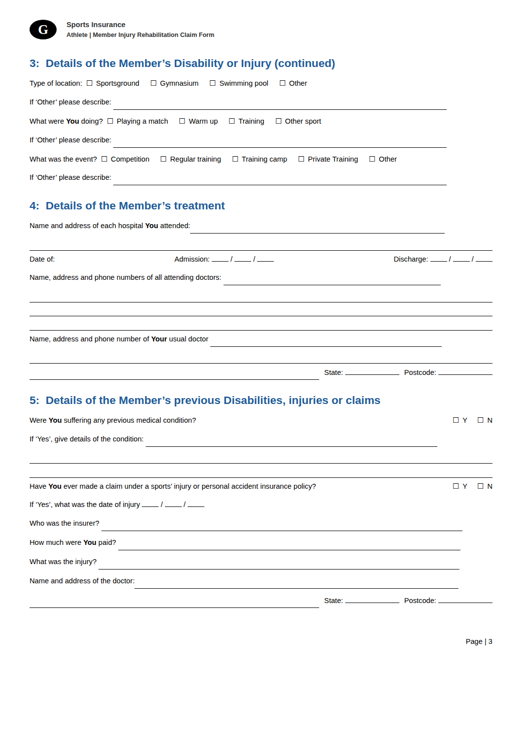G
Sports Insurance
Athlete | Member Injury Rehabilitation Claim Form
3: Details of the Member’s Disability or Injury (continued)
Type of location: ☐ Sportsground ☐ Gymnasium ☐ Swimming pool ☐ Other
If ‘Other’ please describe:
What were You doing? ☐ Playing a match ☐ Warm up ☐ Training ☐ Other sport
If ‘Other’ please describe:
What was the event? ☐ Competition ☐ Regular training ☐ Training camp ☐ Private Training ☐ Other
If ‘Other’ please describe:
4: Details of the Member’s treatment
Name and address of each hospital You attended:
Date of: Admission: / / Discharge: / /
Name, address and phone numbers of all attending doctors:
Name, address and phone number of Your usual doctor
State: Postcode:
5: Details of the Member’s previous Disabilities, injuries or claims
Were You suffering any previous medical condition? ☐ Y ☐ N
If ‘Yes’, give details of the condition:
Have You ever made a claim under a sports’ injury or personal accident insurance policy? ☐ Y ☐ N
If ‘Yes’, what was the date of injury / /
Who was the insurer?
How much were You paid?
What was the injury?
Name and address of the doctor:
State: Postcode:
Page | 3